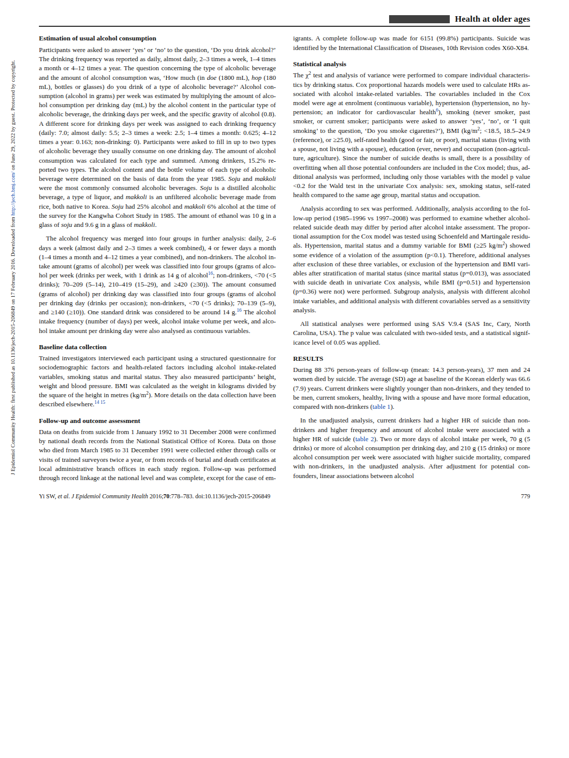J Epidemiol Community Health: first published as 10.1136/jech-2015-206849 on 17 February 2016. Downloaded from http://jech.bmj.com/ on June 29, 2022 by guest. Protected by copyright.
Health at older ages
Estimation of usual alcohol consumption
Participants were asked to answer ‘yes’ or ‘no’ to the question, ‘Do you drink alcohol?’ The drinking frequency was reported as daily, almost daily, 2–3 times a week, 1–4 times a month or 4–12 times a year. The question concerning the type of alcoholic beverage and the amount of alcohol consumption was, ‘How much (in doe (1800 mL), hop (180 mL), bottles or glasses) do you drink of a type of alcoholic beverage?’ Alcohol consumption (alcohol in grams) per week was estimated by multiplying the amount of alcohol consumption per drinking day (mL) by the alcohol content in the particular type of alcoholic beverage, the drinking days per week, and the specific gravity of alcohol (0.8). A different score for drinking days per week was assigned to each drinking frequency (daily: 7.0; almost daily: 5.5; 2–3 times a week: 2.5; 1–4 times a month: 0.625; 4–12 times a year: 0.163; non-drinking: 0). Participants were asked to fill in up to two types of alcoholic beverage they usually consume on one drinking day. The amount of alcohol consumption was calculated for each type and summed. Among drinkers, 15.2% reported two types. The alcohol content and the bottle volume of each type of alcoholic beverage were determined on the basis of data from the year 1985. Soju and makkoli were the most commonly consumed alcoholic beverages. Soju is a distilled alcoholic beverage, a type of liquor, and makkoli is an unfiltered alcoholic beverage made from rice, both native to Korea. Soju had 25% alcohol and makkoli 6% alcohol at the time of the survey for the Kangwha Cohort Study in 1985. The amount of ethanol was 10 g in a glass of soju and 9.6 g in a glass of makkoli.
The alcohol frequency was merged into four groups in further analysis: daily, 2–6 days a week (almost daily and 2–3 times a week combined), 4 or fewer days a month (1–4 times a month and 4–12 times a year combined), and non-drinkers. The alcohol intake amount (grams of alcohol) per week was classified into four groups (grams of alcohol per week (drinks per week, with 1 drink as 14 g of alcohol16; non-drinkers, <70 (<5 drinks); 70–209 (5–14), 210–419 (15–29), and ≥420 (≥30)). The amount consumed (grams of alcohol) per drinking day was classified into four groups (grams of alcohol per drinking day (drinks per occasion); non-drinkers, <70 (<5 drinks); 70–139 (5–9), and ≥140 (≥10)). One standard drink was considered to be around 14 g.16 The alcohol intake frequency (number of days) per week, alcohol intake volume per week, and alcohol intake amount per drinking day were also analysed as continuous variables.
Baseline data collection
Trained investigators interviewed each participant using a structured questionnaire for sociodemographic factors and health-related factors including alcohol intake-related variables, smoking status and marital status. They also measured participants’ height, weight and blood pressure. BMI was calculated as the weight in kilograms divided by the square of the height in metres (kg/m2). More details on the data collection have been described elsewhere.14 15
Follow-up and outcome assessment
Data on deaths from suicide from 1 January 1992 to 31 December 2008 were confirmed by national death records from the National Statistical Office of Korea. Data on those who died from March 1985 to 31 December 1991 were collected either through calls or visits of trained surveyors twice a year, or from records of burial and death certificates at local administrative branch offices in each study region. Follow-up was performed through record linkage at the national level and was complete, except for the case of emigrants. A complete follow-up was made for 6151 (99.8%) participants. Suicide was identified by the International Classification of Diseases, 10th Revision codes X60-X84.
Statistical analysis
The χ2 test and analysis of variance were performed to compare individual characteristics by drinking status. Cox proportional hazards models were used to calculate HRs associated with alcohol intake-related variables. The covariables included in the Cox model were age at enrolment (continuous variable), hypertension (hypertension, no hypertension; an indicator for cardiovascular health6), smoking (never smoker, past smoker, or current smoker; participants were asked to answer ‘yes’, ‘no’, or ‘I quit smoking’ to the question, ‘Do you smoke cigarettes?’), BMI (kg/m2; <18.5, 18.5–24.9 (reference), or ≥25.0), self-rated health (good or fair, or poor), marital status (living with a spouse, not living with a spouse), education (ever, never) and occupation (non-agriculture, agriculture). Since the number of suicide deaths is small, there is a possibility of overfitting when all those potential confounders are included in the Cox model; thus, additional analysis was performed, including only those variables with the model p value <0.2 for the Wald test in the univariate Cox analysis: sex, smoking status, self-rated health compared to the same age group, marital status and occupation.
Analysis according to sex was performed. Additionally, analysis according to the follow-up period (1985–1996 vs 1997–2008) was performed to examine whether alcohol-related suicide death may differ by period after alcohol intake assessment. The proportional assumption for the Cox model was tested using Schoenfeld and Martingale residuals. Hypertension, marital status and a dummy variable for BMI (≥25 kg/m2) showed some evidence of a violation of the assumption (p<0.1). Therefore, additional analyses after exclusion of these three variables, or exclusion of the hypertension and BMI variables after stratification of marital status (since marital status (p=0.013), was associated with suicide death in univariate Cox analysis, while BMI (p=0.51) and hypertension (p=0.36) were not) were performed. Subgroup analysis, analysis with different alcohol intake variables, and additional analysis with different covariables served as a sensitivity analysis.
All statistical analyses were performed using SAS V.9.4 (SAS Inc, Cary, North Carolina, USA). The p value was calculated with two-sided tests, and a statistical significance level of 0.05 was applied.
RESULTS
During 88 376 person-years of follow-up (mean: 14.3 person-years), 37 men and 24 women died by suicide. The average (SD) age at baseline of the Korean elderly was 66.6 (7.9) years. Current drinkers were slightly younger than non-drinkers, and they tended to be men, current smokers, healthy, living with a spouse and have more formal education, compared with non-drinkers (table 1).
In the unadjusted analysis, current drinkers had a higher HR of suicide than non-drinkers and higher frequency and amount of alcohol intake were associated with a higher HR of suicide (table 2). Two or more days of alcohol intake per week, 70 g (5 drinks) or more of alcohol consumption per drinking day, and 210 g (15 drinks) or more alcohol consumption per week were associated with higher suicide mortality, compared with non-drinkers, in the unadjusted analysis. After adjustment for potential confounders, linear associations between alcohol
Yi SW, et al. J Epidemiol Community Health 2016;70:778–783. doi:10.1136/jech-2015-206849
779